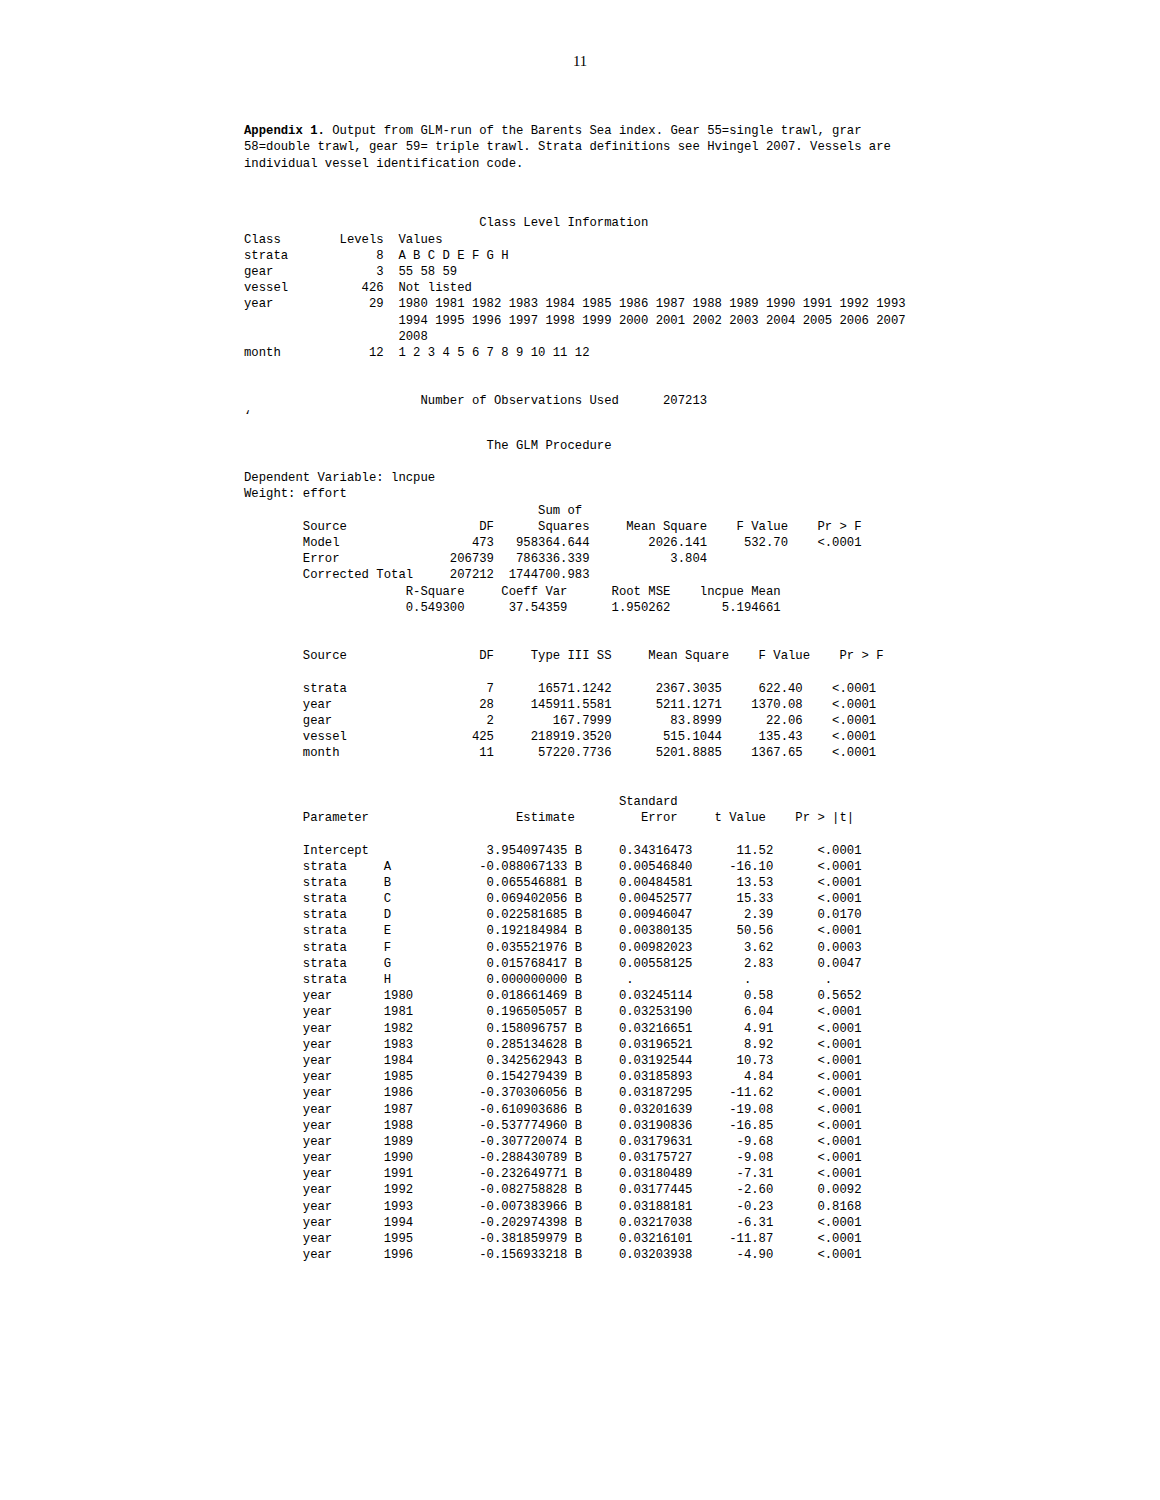11
Appendix 1. Output from GLM-run of the Barents Sea index. Gear 55=single trawl, grar 58=double trawl, gear 59= triple trawl. Strata definitions see Hvingel 2007. Vessels are individual vessel identification code.
                                Class Level Information
Class        Levels  Values
strata            8  A B C D E F G H
gear              3  55 58 59
vessel          426  Not listed
year             29  1980 1981 1982 1983 1984 1985 1986 1987 1988 1989 1990 1991 1992 1993
                     1994 1995 1996 1997 1998 1999 2000 2001 2002 2003 2004 2005 2006 2007
                     2008
month            12  1 2 3 4 5 6 7 8 9 10 11 12


                        Number of Observations Used      207213
‘
                                 The GLM Procedure

Dependent Variable: lncpue
Weight: effort
                                        Sum of
        Source                  DF      Squares     Mean Square    F Value    Pr > F
        Model                  473   958364.644        2026.141     532.70    <.0001
        Error               206739   786336.339           3.804
        Corrected Total     207212  1744700.983
                      R-Square     Coeff Var      Root MSE    lncpue Mean
                      0.549300      37.54359      1.950262       5.194661


        Source                  DF     Type III SS     Mean Square    F Value    Pr > F

        strata                   7      16571.1242      2367.3035     622.40    <.0001
        year                    28     145911.5581      5211.1271    1370.08    <.0001
        gear                     2        167.7999        83.8999      22.06    <.0001
        vessel                 425     218919.3520       515.1044     135.43    <.0001
        month                   11      57220.7736      5201.8885    1367.65    <.0001


                                                   Standard
        Parameter                    Estimate         Error     t Value    Pr > |t|

        Intercept                3.954097435 B     0.34316473      11.52      <.0001
        strata     A            -0.088067133 B     0.00546840     -16.10      <.0001
        strata     B             0.065546881 B     0.00484581      13.53      <.0001
        strata     C             0.069402056 B     0.00452577      15.33      <.0001
        strata     D             0.022581685 B     0.00946047       2.39      0.0170
        strata     E             0.192184984 B     0.00380135      50.56      <.0001
        strata     F             0.035521976 B     0.00982023       3.62      0.0003
        strata     G             0.015768417 B     0.00558125       2.83      0.0047
        strata     H             0.000000000 B      .               .          .
        year       1980          0.018661469 B     0.03245114       0.58      0.5652
        year       1981          0.196505057 B     0.03253190       6.04      <.0001
        year       1982          0.158096757 B     0.03216651       4.91      <.0001
        year       1983          0.285134628 B     0.03196521       8.92      <.0001
        year       1984          0.342562943 B     0.03192544      10.73      <.0001
        year       1985          0.154279439 B     0.03185893       4.84      <.0001
        year       1986         -0.370306056 B     0.03187295     -11.62      <.0001
        year       1987         -0.610903686 B     0.03201639     -19.08      <.0001
        year       1988         -0.537774960 B     0.03190836     -16.85      <.0001
        year       1989         -0.307720074 B     0.03179631      -9.68      <.0001
        year       1990         -0.288430789 B     0.03175727      -9.08      <.0001
        year       1991         -0.232649771 B     0.03180489      -7.31      <.0001
        year       1992         -0.082758828 B     0.03177445      -2.60      0.0092
        year       1993         -0.007383966 B     0.03188181      -0.23      0.8168
        year       1994         -0.202974398 B     0.03217038      -6.31      <.0001
        year       1995         -0.381859979 B     0.03216101     -11.87      <.0001
        year       1996         -0.156933218 B     0.03203938      -4.90      <.0001